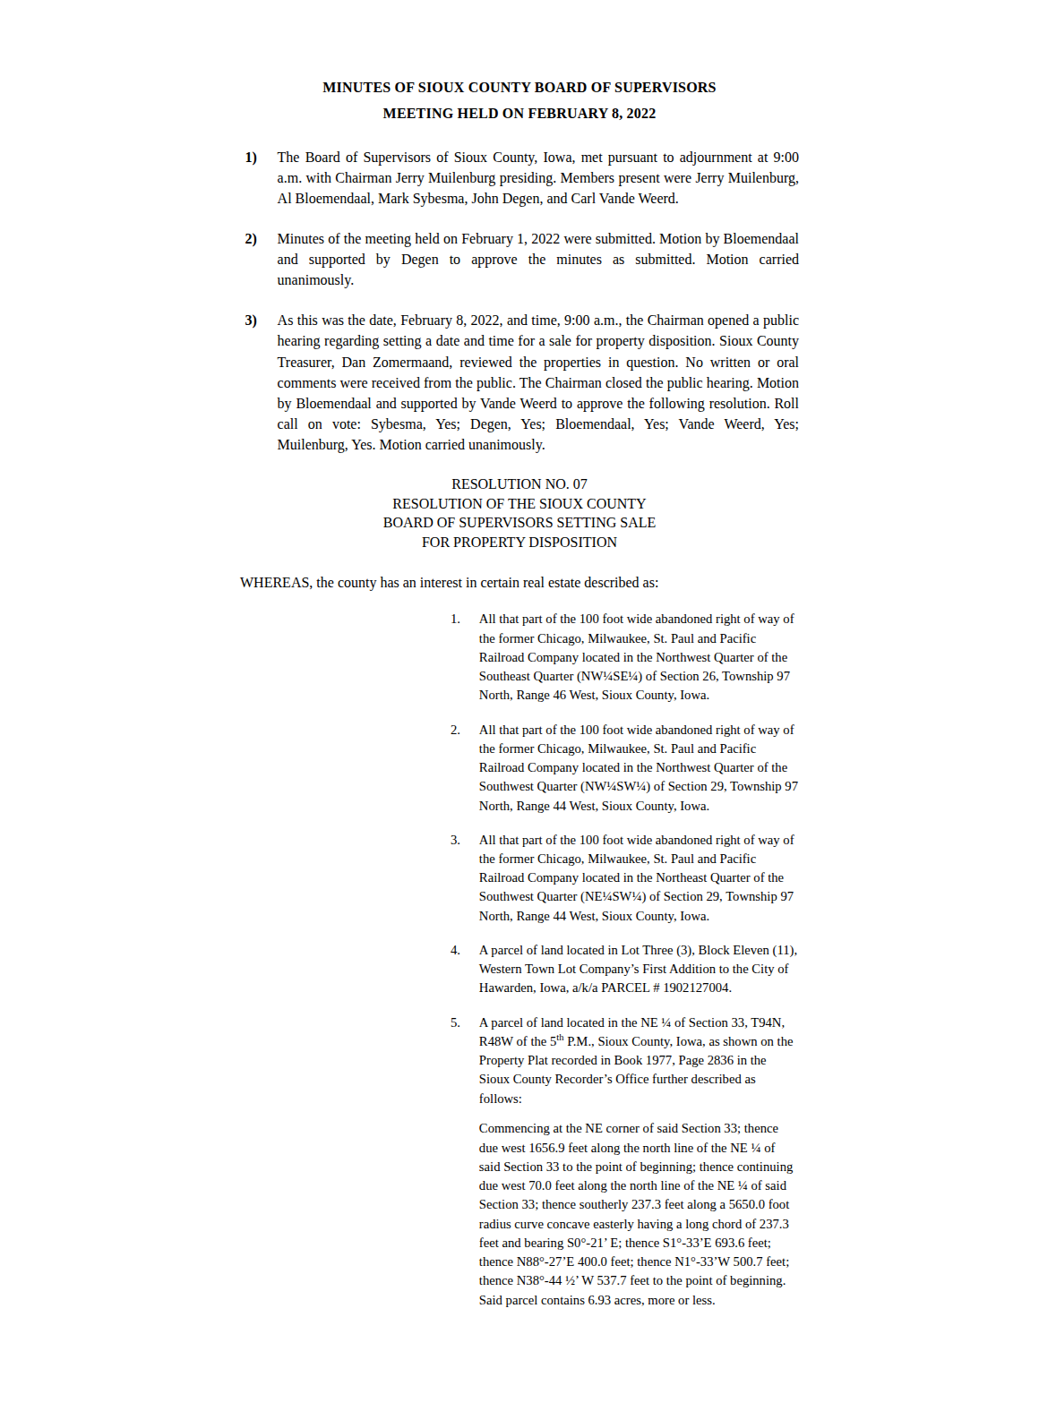MINUTES OF SIOUX COUNTY BOARD OF SUPERVISORS
MEETING HELD ON FEBRUARY 8, 2022
1) The Board of Supervisors of Sioux County, Iowa, met pursuant to adjournment at 9:00 a.m. with Chairman Jerry Muilenburg presiding. Members present were Jerry Muilenburg, Al Bloemendaal, Mark Sybesma, John Degen, and Carl Vande Weerd.
2) Minutes of the meeting held on February 1, 2022 were submitted. Motion by Bloemendaal and supported by Degen to approve the minutes as submitted. Motion carried unanimously.
3) As this was the date, February 8, 2022, and time, 9:00 a.m., the Chairman opened a public hearing regarding setting a date and time for a sale for property disposition. Sioux County Treasurer, Dan Zomermaand, reviewed the properties in question. No written or oral comments were received from the public. The Chairman closed the public hearing. Motion by Bloemendaal and supported by Vande Weerd to approve the following resolution. Roll call on vote: Sybesma, Yes; Degen, Yes; Bloemendaal, Yes; Vande Weerd, Yes; Muilenburg, Yes. Motion carried unanimously.
RESOLUTION NO. 07
RESOLUTION OF THE SIOUX COUNTY
BOARD OF SUPERVISORS SETTING SALE
FOR PROPERTY DISPOSITION
WHEREAS, the county has an interest in certain real estate described as:
All that part of the 100 foot wide abandoned right of way of the former Chicago, Milwaukee, St. Paul and Pacific Railroad Company located in the Northwest Quarter of the Southeast Quarter (NW¼SE¼) of Section 26, Township 97 North, Range 46 West, Sioux County, Iowa.
All that part of the 100 foot wide abandoned right of way of the former Chicago, Milwaukee, St. Paul and Pacific Railroad Company located in the Northwest Quarter of the Southwest Quarter (NW¼SW¼) of Section 29, Township 97 North, Range 44 West, Sioux County, Iowa.
All that part of the 100 foot wide abandoned right of way of the former Chicago, Milwaukee, St. Paul and Pacific Railroad Company located in the Northeast Quarter of the Southwest Quarter (NE¼SW¼) of Section 29, Township 97 North, Range 44 West, Sioux County, Iowa.
A parcel of land located in Lot Three (3), Block Eleven (11), Western Town Lot Company’s First Addition to the City of Hawarden, Iowa, a/k/a PARCEL # 1902127004.
A parcel of land located in the NE ¼ of Section 33, T94N, R48W of the 5th P.M., Sioux County, Iowa, as shown on the Property Plat recorded in Book 1977, Page 2836 in the Sioux County Recorder’s Office further described as follows:
Commencing at the NE corner of said Section 33; thence due west 1656.9 feet along the north line of the NE ¼ of said Section 33 to the point of beginning; thence continuing due west 70.0 feet along the north line of the NE ¼ of said Section 33; thence southerly 237.3 feet along a 5650.0 foot radius curve concave easterly having a long chord of 237.3 feet and bearing S0°-21’ E; thence S1°-33’E 693.6 feet; thence N88°-27’E 400.0 feet; thence N1°-33’W 500.7 feet; thence N38°-44 ½’ W 537.7 feet to the point of beginning.
Said parcel contains 6.93 acres, more or less.